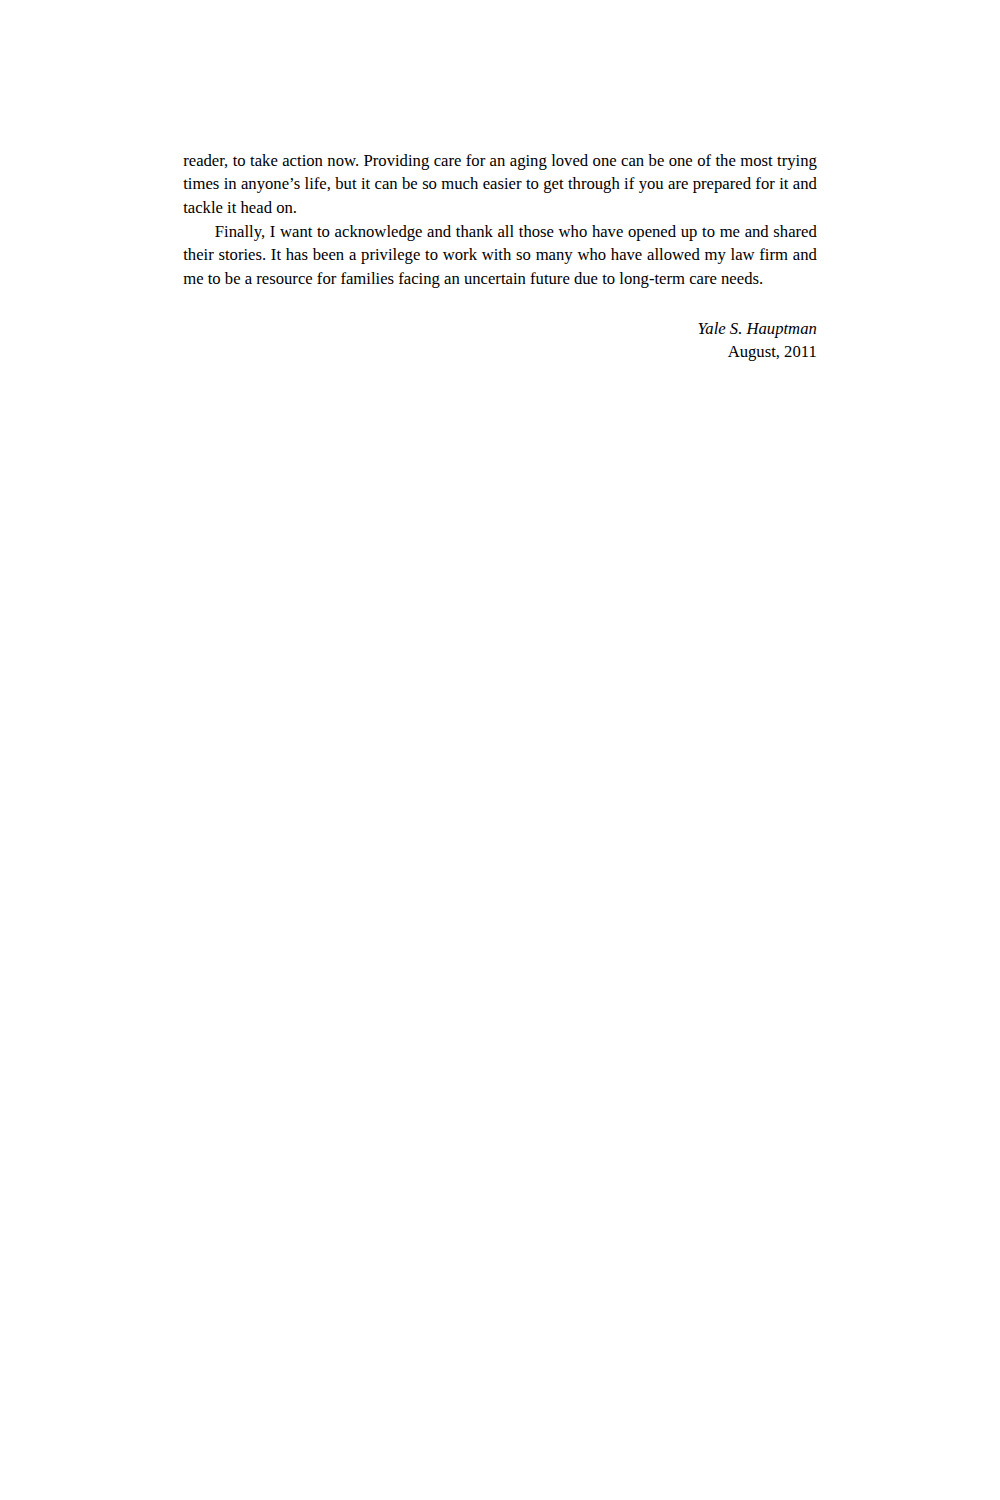reader, to take action now. Providing care for an aging loved one can be one of the most trying times in anyone’s life, but it can be so much easier to get through if you are prepared for it and tackle it head on.
Finally, I want to acknowledge and thank all those who have opened up to me and shared their stories. It has been a privilege to work with so many who have allowed my law firm and me to be a resource for families facing an uncertain future due to long-term care needs.
Yale S. Hauptman August, 2011